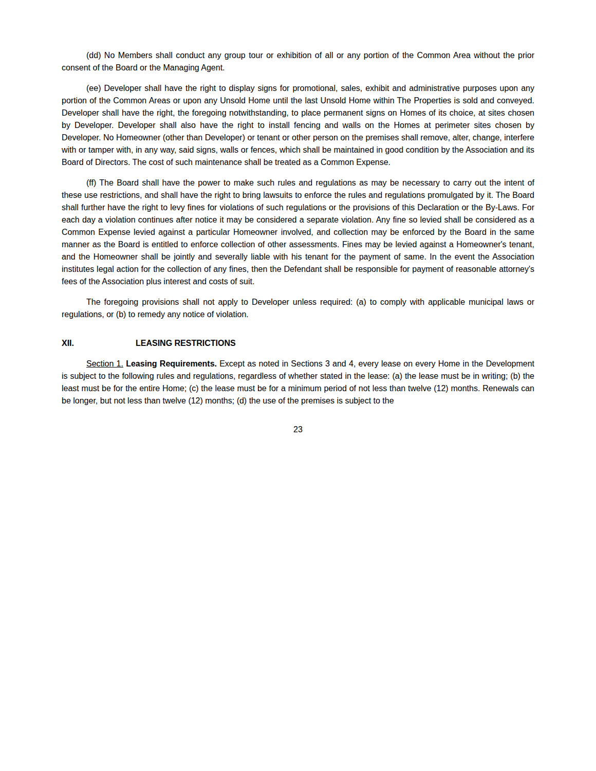(dd) No Members shall conduct any group tour or exhibition of all or any portion of the Common Area without the prior consent of the Board or the Managing Agent.
(ee) Developer shall have the right to display signs for promotional, sales, exhibit and administrative purposes upon any portion of the Common Areas or upon any Unsold Home until the last Unsold Home within The Properties is sold and conveyed. Developer shall have the right, the foregoing notwithstanding, to place permanent signs on Homes of its choice, at sites chosen by Developer. Developer shall also have the right to install fencing and walls on the Homes at perimeter sites chosen by Developer. No Homeowner (other than Developer) or tenant or other person on the premises shall remove, alter, change, interfere with or tamper with, in any way, said signs, walls or fences, which shall be maintained in good condition by the Association and its Board of Directors. The cost of such maintenance shall be treated as a Common Expense.
(ff) The Board shall have the power to make such rules and regulations as may be necessary to carry out the intent of these use restrictions, and shall have the right to bring lawsuits to enforce the rules and regulations promulgated by it. The Board shall further have the right to levy fines for violations of such regulations or the provisions of this Declaration or the By-Laws. For each day a violation continues after notice it may be considered a separate violation. Any fine so levied shall be considered as a Common Expense levied against a particular Homeowner involved, and collection may be enforced by the Board in the same manner as the Board is entitled to enforce collection of other assessments. Fines may be levied against a Homeowner's tenant, and the Homeowner shall be jointly and severally liable with his tenant for the payment of same. In the event the Association institutes legal action for the collection of any fines, then the Defendant shall be responsible for payment of reasonable attorney's fees of the Association plus interest and costs of suit.
The foregoing provisions shall not apply to Developer unless required: (a) to comply with applicable municipal laws or regulations, or (b) to remedy any notice of violation.
XII. LEASING RESTRICTIONS
Section 1. Leasing Requirements. Except as noted in Sections 3 and 4, every lease on every Home in the Development is subject to the following rules and regulations, regardless of whether stated in the lease: (a) the lease must be in writing; (b) the least must be for the entire Home; (c) the lease must be for a minimum period of not less than twelve (12) months. Renewals can be longer, but not less than twelve (12) months; (d) the use of the premises is subject to the
23